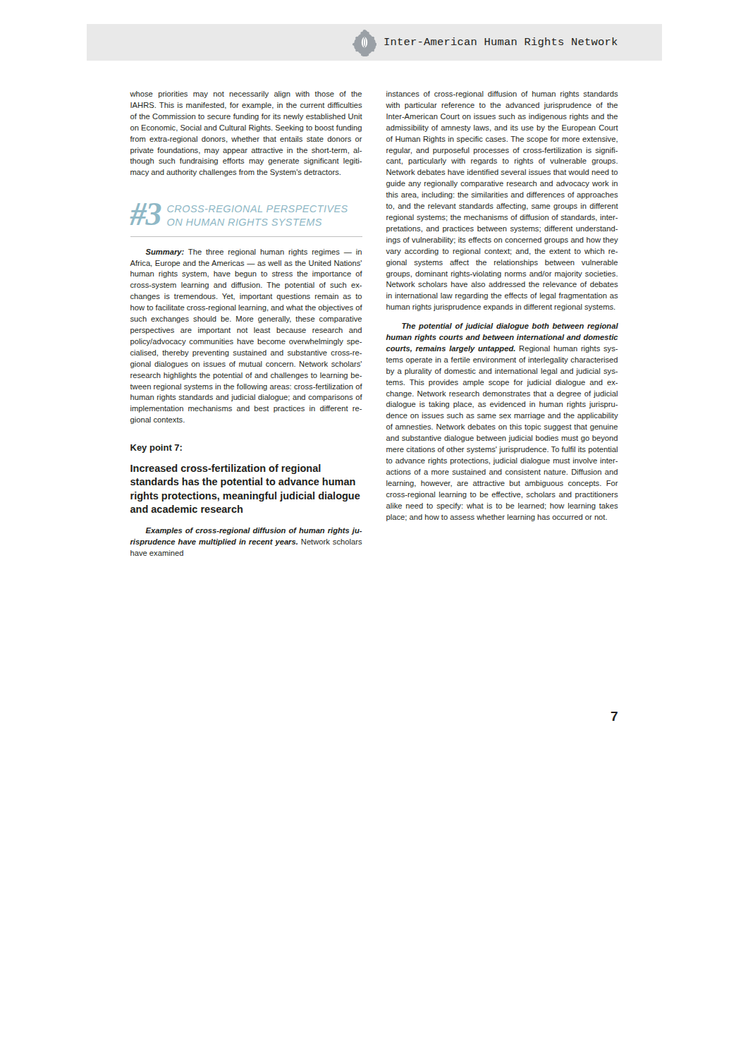Inter-American Human Rights Network
whose priorities may not necessarily align with those of the IAHRS. This is manifested, for example, in the current difficulties of the Commission to secure funding for its newly established Unit on Economic, Social and Cultural Rights. Seeking to boost funding from extra-regional donors, whether that entails state donors or private foundations, may appear attractive in the short-term, although such fundraising efforts may generate significant legitimacy and authority challenges from the System's detractors.
#3
Cross-regional perspectives on human rights systems
Summary: The three regional human rights regimes — in Africa, Europe and the Americas — as well as the United Nations' human rights system, have begun to stress the importance of cross-system learning and diffusion. The potential of such exchanges is tremendous. Yet, important questions remain as to how to facilitate cross-regional learning, and what the objectives of such exchanges should be. More generally, these comparative perspectives are important not least because research and policy/advocacy communities have become overwhelmingly specialised, thereby preventing sustained and substantive cross-regional dialogues on issues of mutual concern. Network scholars' research highlights the potential of and challenges to learning between regional systems in the following areas: cross-fertilization of human rights standards and judicial dialogue; and comparisons of implementation mechanisms and best practices in different regional contexts.
Key point 7:
Increased cross-fertilization of regional standards has the potential to advance human rights protections, meaningful judicial dialogue and academic research
Examples of cross-regional diffusion of human rights jurisprudence have multiplied in recent years. Network scholars have examined
instances of cross-regional diffusion of human rights standards with particular reference to the advanced jurisprudence of the Inter-American Court on issues such as indigenous rights and the admissibility of amnesty laws, and its use by the European Court of Human Rights in specific cases. The scope for more extensive, regular, and purposeful processes of cross-fertilization is significant, particularly with regards to rights of vulnerable groups. Network debates have identified several issues that would need to guide any regionally comparative research and advocacy work in this area, including: the similarities and differences of approaches to, and the relevant standards affecting, same groups in different regional systems; the mechanisms of diffusion of standards, interpretations, and practices between systems; different understandings of vulnerability; its effects on concerned groups and how they vary according to regional context; and, the extent to which regional systems affect the relationships between vulnerable groups, dominant rights-violating norms and/or majority societies. Network scholars have also addressed the relevance of debates in international law regarding the effects of legal fragmentation as human rights jurisprudence expands in different regional systems.
The potential of judicial dialogue both between regional human rights courts and between international and domestic courts, remains largely untapped. Regional human rights systems operate in a fertile environment of interlegality characterised by a plurality of domestic and international legal and judicial systems. This provides ample scope for judicial dialogue and exchange. Network research demonstrates that a degree of judicial dialogue is taking place, as evidenced in human rights jurisprudence on issues such as same sex marriage and the applicability of amnesties. Network debates on this topic suggest that genuine and substantive dialogue between judicial bodies must go beyond mere citations of other systems' jurisprudence. To fulfil its potential to advance rights protections, judicial dialogue must involve interactions of a more sustained and consistent nature. Diffusion and learning, however, are attractive but ambiguous concepts. For cross-regional learning to be effective, scholars and practitioners alike need to specify: what is to be learned; how learning takes place; and how to assess whether learning has occurred or not.
7